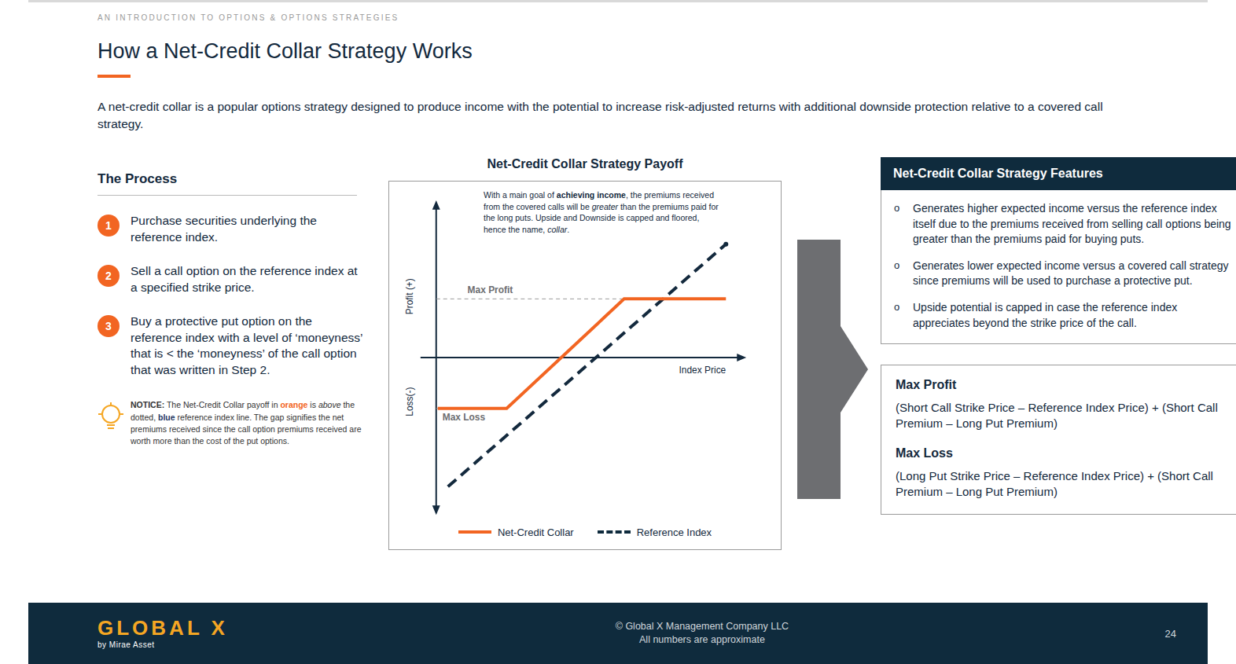An Introduction to Options & Options Strategies
How a Net-Credit Collar Strategy Works
A net-credit collar is a popular options strategy designed to produce income with the potential to increase risk-adjusted returns with additional downside protection relative to a covered call strategy.
The Process
1 Purchase securities underlying the reference index.
2 Sell a call option on the reference index at a specified strike price.
3 Buy a protective put option on the reference index with a level of ‘moneyness’ that is < the ‘moneyness’ of the call option that was written in Step 2.
NOTICE: The Net-Credit Collar payoff in orange is above the dotted, blue reference index line. The gap signifies the net premiums received since the call option premiums received are worth more than the cost of the put options.
Net-Credit Collar Strategy Payoff
With a main goal of achieving income, the premiums received from the covered calls will be greater than the premiums paid for the long puts. Upside and Downside is capped and floored, hence the name, collar.
Profit (+) Loss(-) Index Price Max Profit Max Loss
Net-Credit Collar Reference Index
Net-Credit Collar Strategy Features
oGenerates higher expected income versus the reference index itself due to the premiums received from selling call options being greater than the premiums paid for buying puts.
oGenerates lower expected income versus a covered call strategy since premiums will be used to purchase a protective put.
oUpside potential is capped in case the reference index appreciates beyond the strike price of the call.
Max Profit
(Short Call Strike Price – Reference Index Price) + (Short Call Premium – Long Put Premium)
Max Loss
(Long Put Strike Price – Reference Index Price) + (Short Call Premium – Long Put Premium)
GLOBAL Xby Mirae Asset
© Global X Management Company LLC
All numbers are approximate
24